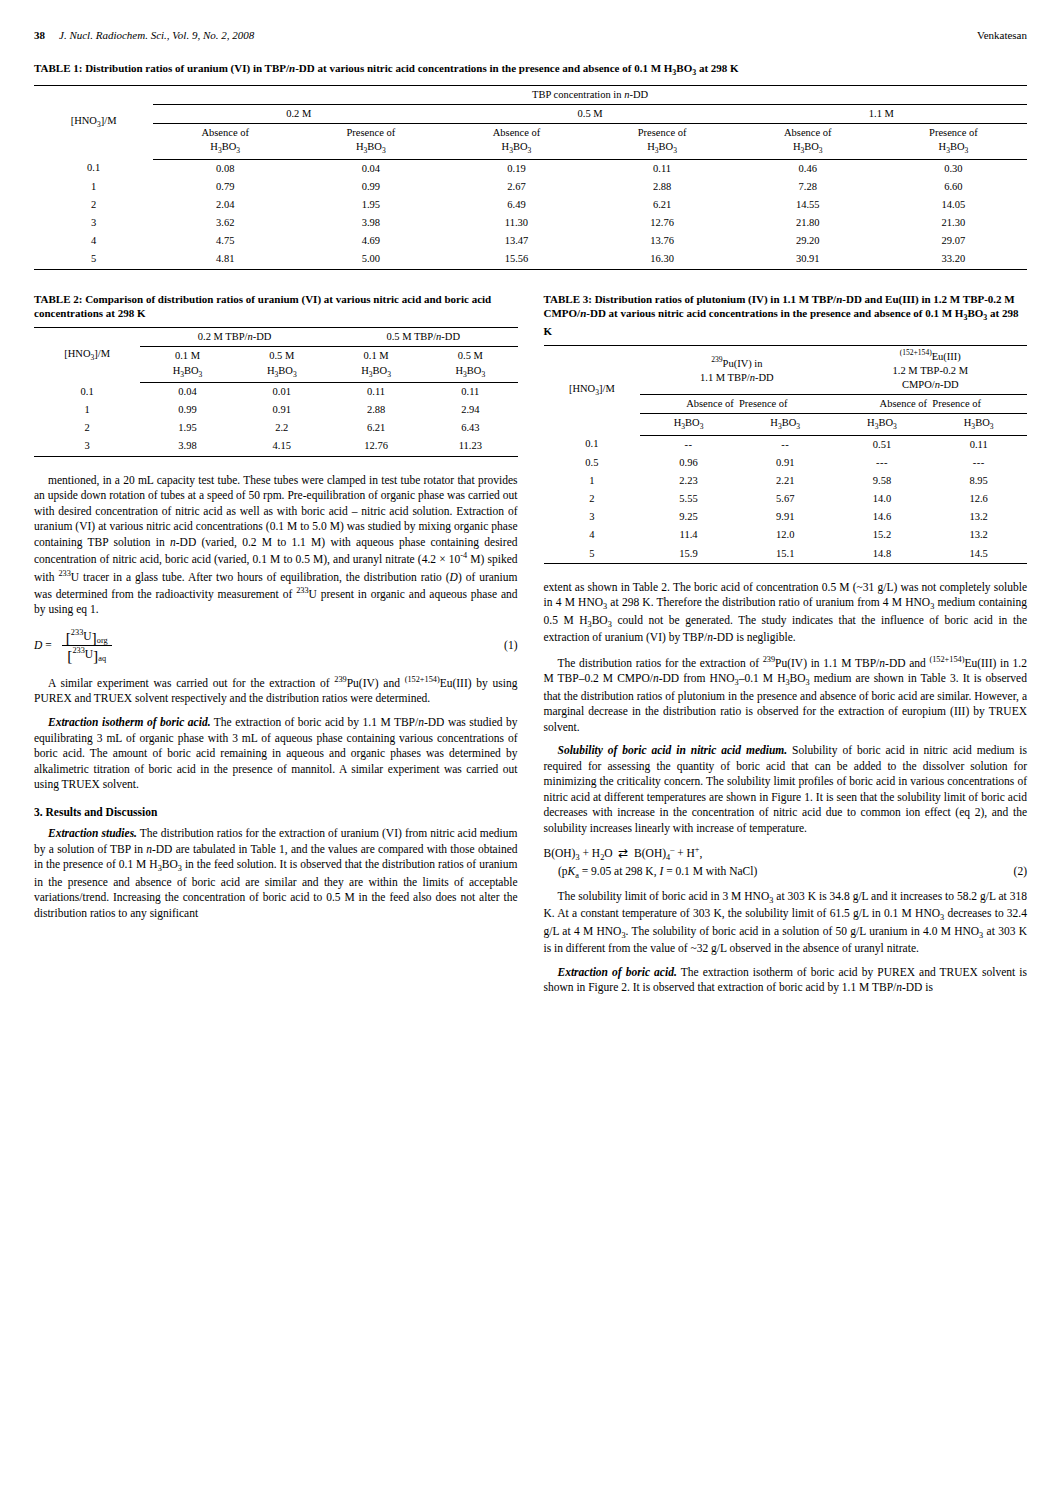38 J. Nucl. Radiochem. Sci., Vol. 9, No. 2, 2008 Venkatesan
TABLE 1: Distribution ratios of uranium (VI) in TBP/n-DD at various nitric acid concentrations in the presence and absence of 0.1 M H3BO3 at 298 K
| [HNO 3 ]/M | TBP concentration in n -DD |
| 0.2 M | 0.5 M | 1.1 M |
| Absence of H 3 BO 3 | Presence of H 3 BO 3 | Absence of H 3 BO 3 | Presence of H 3 BO 3 | Absence of H 3 BO 3 | Presence of H 3 BO 3 |
| 0.1 | 0.08 | 0.04 | 0.19 | 0.11 | 0.46 | 0.30 |
| 1 | 0.79 | 0.99 | 2.67 | 2.88 | 7.28 | 6.60 |
| 2 | 2.04 | 1.95 | 6.49 | 6.21 | 14.55 | 14.05 |
| 3 | 3.62 | 3.98 | 11.30 | 12.76 | 21.80 | 21.30 |
| 4 | 4.75 | 4.69 | 13.47 | 13.76 | 29.20 | 29.07 |
| 5 | 4.81 | 5.00 | 15.56 | 16.30 | 30.91 | 33.20 |
TABLE 2: Comparison of distribution ratios of uranium (VI) at various nitric acid and boric acid concentrations at 298 K
| [HNO 3 ]/M | 0.2 M TBP/ n -DD | 0.5 M TBP/ n -DD |
| 0.1 M H 3 BO 3 | 0.5 M H 3 BO 3 | 0.1 M H 3 BO 3 | 0.5 M H 3 BO 3 |
| 0.1 | 0.04 | 0.01 | 0.11 | 0.11 |
| 1 | 0.99 | 0.91 | 2.88 | 2.94 |
| 2 | 1.95 | 2.2 | 6.21 | 6.43 |
| 3 | 3.98 | 4.15 | 12.76 | 11.23 |
mentioned, in a 20 mL capacity test tube. These tubes were clamped in test tube rotator that provides an upside down rotation of tubes at a speed of 50 rpm. Pre-equilibration of organic phase was carried out with desired concentration of nitric acid as well as with boric acid – nitric acid solution. Extraction of uranium (VI) at various nitric acid concentrations (0.1 M to 5.0 M) was studied by mixing organic phase containing TBP solution in n-DD (varied, 0.2 M to 1.1 M) with aqueous phase containing desired concentration of nitric acid, boric acid (varied, 0.1 M to 0.5 M), and uranyl nitrate (4.2 × 10-4 M) spiked with 233U tracer in a glass tube. After two hours of equilibration, the distribution ratio (D) of uranium was determined from the radioactivity measurement of 233U present in organic and aqueous phase and by using eq 1.
D = [233U]org [233U]aq (1)
A similar experiment was carried out for the extraction of 239Pu(IV) and (152+154)Eu(III) by using PUREX and TRUEX solvent respectively and the distribution ratios were determined.
Extraction isotherm of boric acid. The extraction of boric acid by 1.1 M TBP/n-DD was studied by equilibrating 3 mL of organic phase with 3 mL of aqueous phase containing various concentrations of boric acid. The amount of boric acid remaining in aqueous and organic phases was determined by alkalimetric titration of boric acid in the presence of mannitol. A similar experiment was carried out using TRUEX solvent.
3. Results and Discussion
Extraction studies. The distribution ratios for the extraction of uranium (VI) from nitric acid medium by a solution of TBP in n-DD are tabulated in Table 1, and the values are compared with those obtained in the presence of 0.1 M H3BO3 in the feed solution. It is observed that the distribution ratios of uranium in the presence and absence of boric acid are similar and they are within the limits of acceptable variations/trend. Increasing the concentration of boric acid to 0.5 M in the feed also does not alter the distribution ratios to any significant
TABLE 3: Distribution ratios of plutonium (IV) in 1.1 M TBP/n-DD and Eu(III) in 1.2 M TBP-0.2 M CMPO/n-DD at various nitric acid concentrations in the presence and absence of 0.1 M H3BO3 at 298 K
| [HNO 3 ]/M | 239 Pu(IV) in 1.1 M TBP/ n -DD | (152+154) Eu(III) 1.2 M TBP-0.2 M CMPO/ n -DD |
| Absence of Presence of | Absence of Presence of |
| H 3 BO 3 | H 3 BO 3 | H 3 BO 3 | H 3 BO 3 |
| 0.1 | -- | -- | 0.51 | 0.11 |
| 0.5 | 0.96 | 0.91 | --- | --- |
| 1 | 2.23 | 2.21 | 9.58 | 8.95 |
| 2 | 5.55 | 5.67 | 14.0 | 12.6 |
| 3 | 9.25 | 9.91 | 14.6 | 13.2 |
| 4 | 11.4 | 12.0 | 15.2 | 13.2 |
| 5 | 15.9 | 15.1 | 14.8 | 14.5 |
extent as shown in Table 2. The boric acid of concentration 0.5 M (~31 g/L) was not completely soluble in 4 M HNO3 at 298 K. Therefore the distribution ratio of uranium from 4 M HNO3 medium containing 0.5 M H3BO3 could not be generated. The study indicates that the influence of boric acid in the extraction of uranium (VI) by TBP/n-DD is negligible.
The distribution ratios for the extraction of 239Pu(IV) in 1.1 M TBP/n-DD and (152+154)Eu(III) in 1.2 M TBP–0.2 M CMPO/n-DD from HNO3–0.1 M H3BO3 medium are shown in Table 3. It is observed that the distribution ratios of plutonium in the presence and absence of boric acid are similar. However, a marginal decrease in the distribution ratio is observed for the extraction of europium (III) by TRUEX solvent.
Solubility of boric acid in nitric acid medium. Solubility of boric acid in nitric acid medium is required for assessing the quantity of boric acid that can be added to the dissolver solution for minimizing the criticality concern. The solubility limit profiles of boric acid in various concentrations of nitric acid at different temperatures are shown in Figure 1. It is seen that the solubility limit of boric acid decreases with increase in the concentration of nitric acid due to common ion effect (eq 2), and the solubility increases linearly with increase of temperature.
B(OH)3 + H2O ⇄ B(OH)4– + H+,
(pKa = 9.05 at 298 K, I = 0.1 M with NaCl)(2)
The solubility limit of boric acid in 3 M HNO3 at 303 K is 34.8 g/L and it increases to 58.2 g/L at 318 K. At a constant temperature of 303 K, the solubility limit of 61.5 g/L in 0.1 M HNO3 decreases to 32.4 g/L at 4 M HNO3. The solubility of boric acid in a solution of 50 g/L uranium in 4.0 M HNO3 at 303 K is in different from the value of ~32 g/L observed in the absence of uranyl nitrate.
Extraction of boric acid. The extraction isotherm of boric acid by PUREX and TRUEX solvent is shown in Figure 2. It is observed that extraction of boric acid by 1.1 M TBP/n-DD is